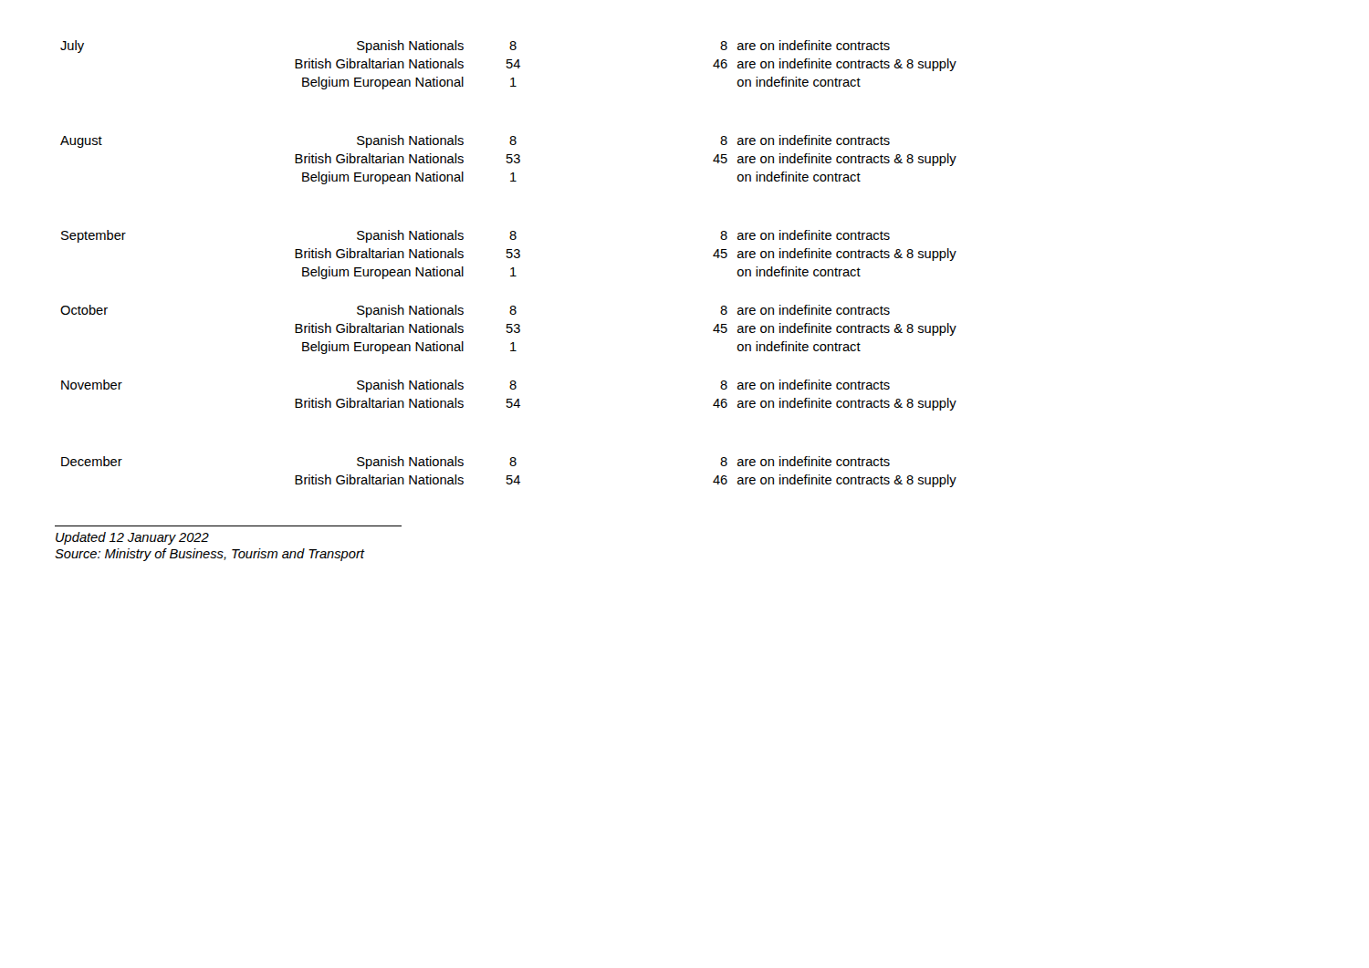| July | Spanish Nationals | 8 | | 8 | are on indefinite contracts |
| | British Gibraltarian Nationals | 54 | | 46 | are on indefinite contracts & 8 supply |
| | Belgium European National | 1 | | | on indefinite contract |
| August | Spanish Nationals | 8 | | 8 | are on indefinite contracts |
| | British Gibraltarian Nationals | 53 | | 45 | are on indefinite contracts & 8 supply |
| | Belgium European National | 1 | | | on indefinite contract |
| September | Spanish Nationals | 8 | | 8 | are on indefinite contracts |
| | British Gibraltarian Nationals | 53 | | 45 | are on indefinite contracts & 8 supply |
| | Belgium European National | 1 | | | on indefinite contract |
| October | Spanish Nationals | 8 | | 8 | are on indefinite contracts |
| | British Gibraltarian Nationals | 53 | | 45 | are on indefinite contracts & 8 supply |
| | Belgium European National | 1 | | | on indefinite contract |
| November | Spanish Nationals | 8 | | 8 | are on indefinite contracts |
| | British Gibraltarian Nationals | 54 | | 46 | are on indefinite contracts & 8 supply |
| December | Spanish Nationals | 8 | | 8 | are on indefinite contracts |
| | British Gibraltarian Nationals | 54 | | 46 | are on indefinite contracts & 8 supply |
Updated 12 January 2022
Source: Ministry of Business, Tourism and Transport